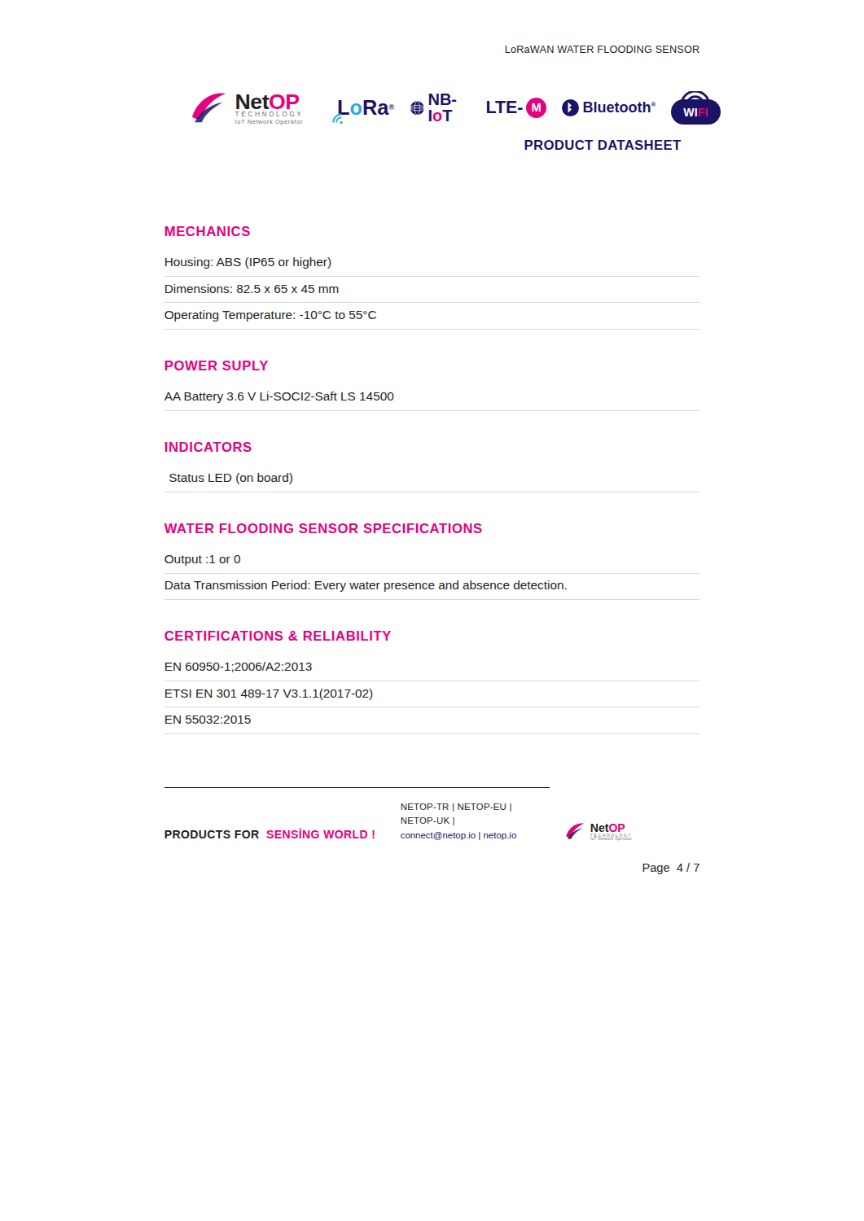LoRaWAN WATER FLOODING SENSOR
NetOP
TECHNOLOGY
IoT Network Operator
Lo Ra®
NB-Io T
LTE-M
Bluetooth®
WIFI
PRODUCT DATASHEET
MECHANICS
Housing: ABS (IP65 or higher)
Dimensions: 82.5 x 65 x 45 mm
Operating Temperature: -10°C to 55°C
POWER SUPLY
AA Battery 3.6 V Li-SOCI2-Saft LS 14500
INDICATORS
Status LED (on board)
WATER FLOODING SENSOR SPECIFICATIONS
Output :1 or 0
Data Transmission Period: Every water presence and absence detection.
CERTIFICATIONS & RELIABILITY
EN 60950-1;2006/A2:2013
ETSI EN 301 489-17 V3.1.1(2017-02)
EN 55032:2015
PRODUCTS FOR SENSİNG WORLD !
NETOP-TR | NETOP-EU | NETOP-UK |
connect@netop.io | netop.io
NetOP
TECHNOLOGY
IoT Network Operator
Page 4 / 7